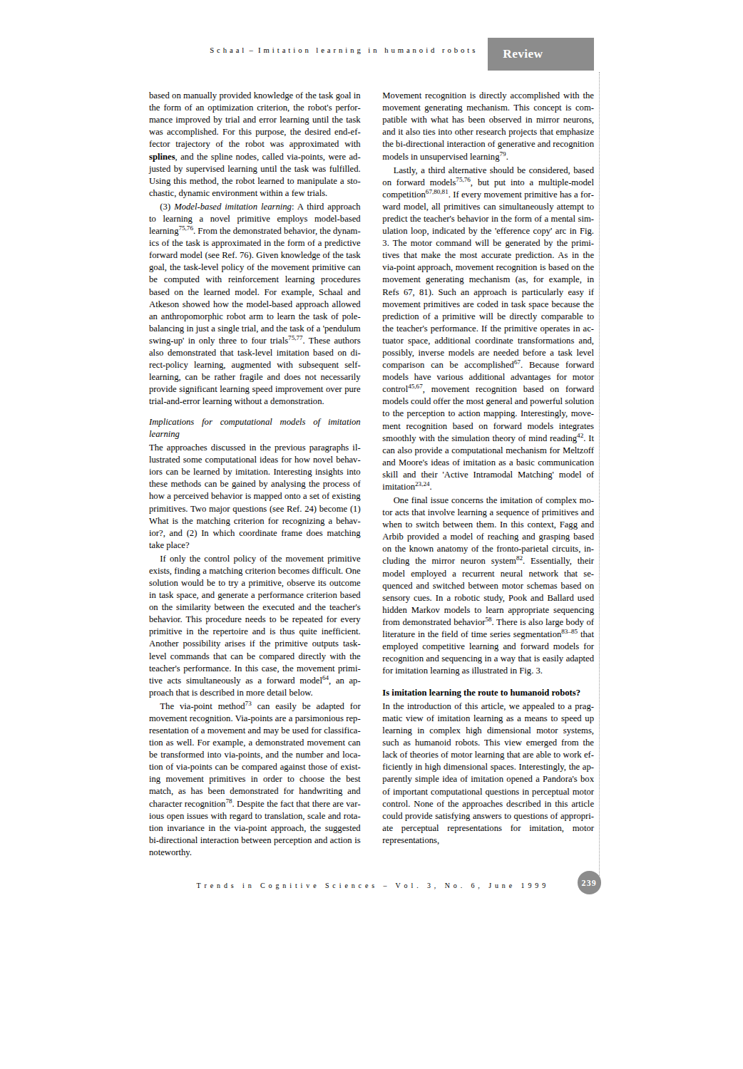S c h a a l – I m i t a t i o n l e a r n i n g i n h u m a n o i d r o b o t s
Review
based on manually provided knowledge of the task goal in the form of an optimization criterion, the robot's performance improved by trial and error learning until the task was accomplished. For this purpose, the desired end-effector trajectory of the robot was approximated with splines, and the spline nodes, called via-points, were adjusted by supervised learning until the task was fulfilled. Using this method, the robot learned to manipulate a stochastic, dynamic environment within a few trials.
(3) Model-based imitation learning: A third approach to learning a novel primitive employs model-based learning75,76. From the demonstrated behavior, the dynamics of the task is approximated in the form of a predictive forward model (see Ref. 76). Given knowledge of the task goal, the task-level policy of the movement primitive can be computed with reinforcement learning procedures based on the learned model. For example, Schaal and Atkeson showed how the model-based approach allowed an anthropomorphic robot arm to learn the task of pole-balancing in just a single trial, and the task of a 'pendulum swing-up' in only three to four trials75,77. These authors also demonstrated that task-level imitation based on direct-policy learning, augmented with subsequent self-learning, can be rather fragile and does not necessarily provide significant learning speed improvement over pure trial-and-error learning without a demonstration.
Implications for computational models of imitation learning
The approaches discussed in the previous paragraphs illustrated some computational ideas for how novel behaviors can be learned by imitation. Interesting insights into these methods can be gained by analysing the process of how a perceived behavior is mapped onto a set of existing primitives. Two major questions (see Ref. 24) become (1) What is the matching criterion for recognizing a behavior?, and (2) In which coordinate frame does matching take place?
If only the control policy of the movement primitive exists, finding a matching criterion becomes difficult. One solution would be to try a primitive, observe its outcome in task space, and generate a performance criterion based on the similarity between the executed and the teacher's behavior. This procedure needs to be repeated for every primitive in the repertoire and is thus quite inefficient. Another possibility arises if the primitive outputs task-level commands that can be compared directly with the teacher's performance. In this case, the movement primitive acts simultaneously as a forward model64, an approach that is described in more detail below.
The via-point method73 can easily be adapted for movement recognition. Via-points are a parsimonious representation of a movement and may be used for classification as well. For example, a demonstrated movement can be transformed into via-points, and the number and location of via-points can be compared against those of existing movement primitives in order to choose the best match, as has been demonstrated for handwriting and character recognition78. Despite the fact that there are various open issues with regard to translation, scale and rotation invariance in the via-point approach, the suggested bi-directional interaction between perception and action is noteworthy.
Movement recognition is directly accomplished with the movement generating mechanism. This concept is compatible with what has been observed in mirror neurons, and it also ties into other research projects that emphasize the bi-directional interaction of generative and recognition models in unsupervised learning79.
Lastly, a third alternative should be considered, based on forward models75,76, but put into a multiple-model competition67,80,81. If every movement primitive has a forward model, all primitives can simultaneously attempt to predict the teacher's behavior in the form of a mental simulation loop, indicated by the 'efference copy' arc in Fig. 3. The motor command will be generated by the primitives that make the most accurate prediction. As in the via-point approach, movement recognition is based on the movement generating mechanism (as, for example, in Refs 67, 81). Such an approach is particularly easy if movement primitives are coded in task space because the prediction of a primitive will be directly comparable to the teacher's performance. If the primitive operates in actuator space, additional coordinate transformations and, possibly, inverse models are needed before a task level comparison can be accomplished67. Because forward models have various additional advantages for motor control45,67, movement recognition based on forward models could offer the most general and powerful solution to the perception to action mapping. Interestingly, movement recognition based on forward models integrates smoothly with the simulation theory of mind reading42. It can also provide a computational mechanism for Meltzoff and Moore's ideas of imitation as a basic communication skill and their 'Active Intramodal Matching' model of imitation23,24.
One final issue concerns the imitation of complex motor acts that involve learning a sequence of primitives and when to switch between them. In this context, Fagg and Arbib provided a model of reaching and grasping based on the known anatomy of the fronto-parietal circuits, including the mirror neuron system82. Essentially, their model employed a recurrent neural network that sequenced and switched between motor schemas based on sensory cues. In a robotic study, Pook and Ballard used hidden Markov models to learn appropriate sequencing from demonstrated behavior58. There is also large body of literature in the field of time series segmentation83–85 that employed competitive learning and forward models for recognition and sequencing in a way that is easily adapted for imitation learning as illustrated in Fig. 3.
Is imitation learning the route to humanoid robots?
In the introduction of this article, we appealed to a pragmatic view of imitation learning as a means to speed up learning in complex high dimensional motor systems, such as humanoid robots. This view emerged from the lack of theories of motor learning that are able to work efficiently in high dimensional spaces. Interestingly, the apparently simple idea of imitation opened a Pandora's box of important computational questions in perceptual motor control. None of the approaches described in this article could provide satisfying answers to questions of appropriate perceptual representations for imitation, motor representations,
T r e n d s i n C o g n i t i v e S c i e n c e s – V o l . 3 , N o . 6 , J u n e 1 9 9 9
239